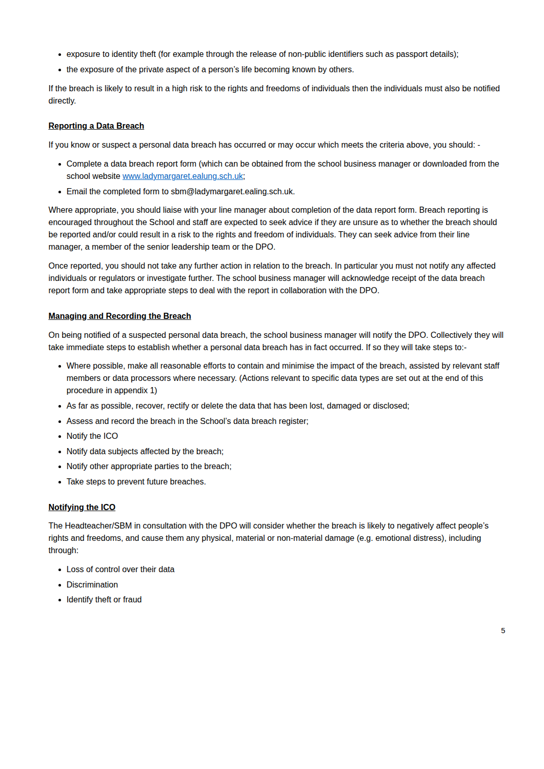exposure to identity theft (for example through the release of non-public identifiers such as passport details);
the exposure of the private aspect of a person’s life becoming known by others.
If the breach is likely to result in a high risk to the rights and freedoms of individuals then the individuals must also be notified directly.
Reporting a Data Breach
If you know or suspect a personal data breach has occurred or may occur which meets the criteria above, you should: -
Complete a data breach report form (which can be obtained from the school business manager or downloaded from the school website www.ladymargaret.ealung.sch.uk;
Email the completed form to sbm@ladymargaret.ealing.sch.uk.
Where appropriate, you should liaise with your line manager about completion of the data report form. Breach reporting is encouraged throughout the School and staff are expected to seek advice if they are unsure as to whether the breach should be reported and/or could result in a risk to the rights and freedom of individuals. They can seek advice from their line manager, a member of the senior leadership team or the DPO.
Once reported, you should not take any further action in relation to the breach. In particular you must not notify any affected individuals or regulators or investigate further. The school business manager will acknowledge receipt of the data breach report form and take appropriate steps to deal with the report in collaboration with the DPO.
Managing and Recording the Breach
On being notified of a suspected personal data breach, the school business manager will notify the DPO. Collectively they will take immediate steps to establish whether a personal data breach has in fact occurred. If so they will take steps to:-
Where possible, make all reasonable efforts to contain and minimise the impact of the breach, assisted by relevant staff members or data processors where necessary. (Actions relevant to specific data types are set out at the end of this procedure in appendix 1)
As far as possible, recover, rectify or delete the data that has been lost, damaged or disclosed;
Assess and record the breach in the School’s data breach register;
Notify the ICO
Notify data subjects affected by the breach;
Notify other appropriate parties to the breach;
Take steps to prevent future breaches.
Notifying the ICO
The Headteacher/SBM in consultation with the DPO will consider whether the breach is likely to negatively affect people’s rights and freedoms, and cause them any physical, material or non-material damage (e.g. emotional distress), including through:
Loss of control over their data
Discrimination
Identify theft or fraud
5